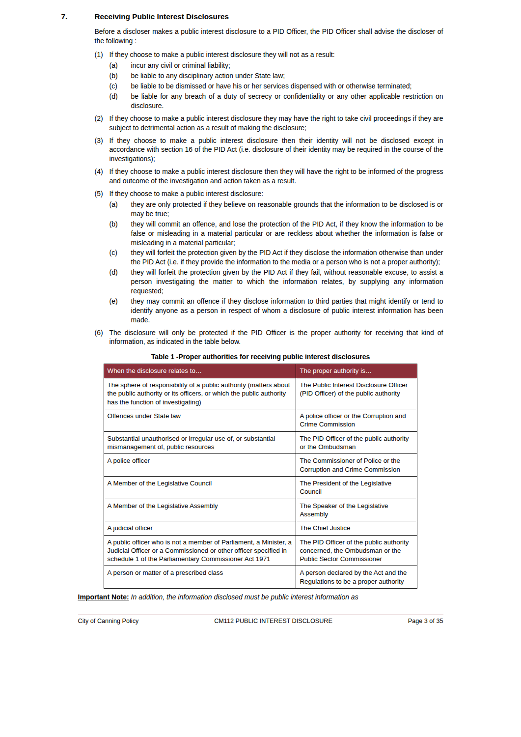7. Receiving Public Interest Disclosures
Before a discloser makes a public interest disclosure to a PID Officer, the PID Officer shall advise the discloser of the following :
(1) If they choose to make a public interest disclosure they will not as a result:
(a) incur any civil or criminal liability;
(b) be liable to any disciplinary action under State law;
(c) be liable to be dismissed or have his or her services dispensed with or otherwise terminated;
(d) be liable for any breach of a duty of secrecy or confidentiality or any other applicable restriction on disclosure.
(2) If they choose to make a public interest disclosure they may have the right to take civil proceedings if they are subject to detrimental action as a result of making the disclosure;
(3) If they choose to make a public interest disclosure then their identity will not be disclosed except in accordance with section 16 of the PID Act (i.e. disclosure of their identity may be required in the course of the investigations);
(4) If they choose to make a public interest disclosure then they will have the right to be informed of the progress and outcome of the investigation and action taken as a result.
(5) If they choose to make a public interest disclosure:
(a) they are only protected if they believe on reasonable grounds that the information to be disclosed is or may be true;
(b) they will commit an offence, and lose the protection of the PID Act, if they know the information to be false or misleading in a material particular or are reckless about whether the information is false or misleading in a material particular;
(c) they will forfeit the protection given by the PID Act if they disclose the information otherwise than under the PID Act (i.e. if they provide the information to the media or a person who is not a proper authority);
(d) they will forfeit the protection given by the PID Act if they fail, without reasonable excuse, to assist a person investigating the matter to which the information relates, by supplying any information requested;
(e) they may commit an offence if they disclose information to third parties that might identify or tend to identify anyone as a person in respect of whom a disclosure of public interest information has been made.
(6) The disclosure will only be protected if the PID Officer is the proper authority for receiving that kind of information, as indicated in the table below.
Table 1 -Proper authorities for receiving public interest disclosures
| When the disclosure relates to… | The proper authority is… |
| --- | --- |
| The sphere of responsibility of a public authority (matters about the public authority or its officers, or which the public authority has the function of investigating) | The Public Interest Disclosure Officer (PID Officer) of the public authority |
| Offences under State law | A police officer or the Corruption and Crime Commission |
| Substantial unauthorised or irregular use of, or substantial mismanagement of, public resources | The PID Officer of the public authority or the Ombudsman |
| A police officer | The Commissioner of Police or the Corruption and Crime Commission |
| A Member of the Legislative Council | The President of the Legislative Council |
| A Member of the Legislative Assembly | The Speaker of the Legislative Assembly |
| A judicial officer | The Chief Justice |
| A public officer who is not a member of Parliament, a Minister, a Judicial Officer or a Commissioned or other officer specified in schedule 1 of the Parliamentary Commissioner Act 1971 | The PID Officer of the public authority concerned, the Ombudsman or the Public Sector Commissioner |
| A person or matter of a prescribed class | A person declared by the Act and the Regulations to be a proper authority |
Important Note: In addition, the information disclosed must be public interest information as
City of Canning Policy
CM112 PUBLIC INTEREST DISCLOSURE
Page 3 of 35